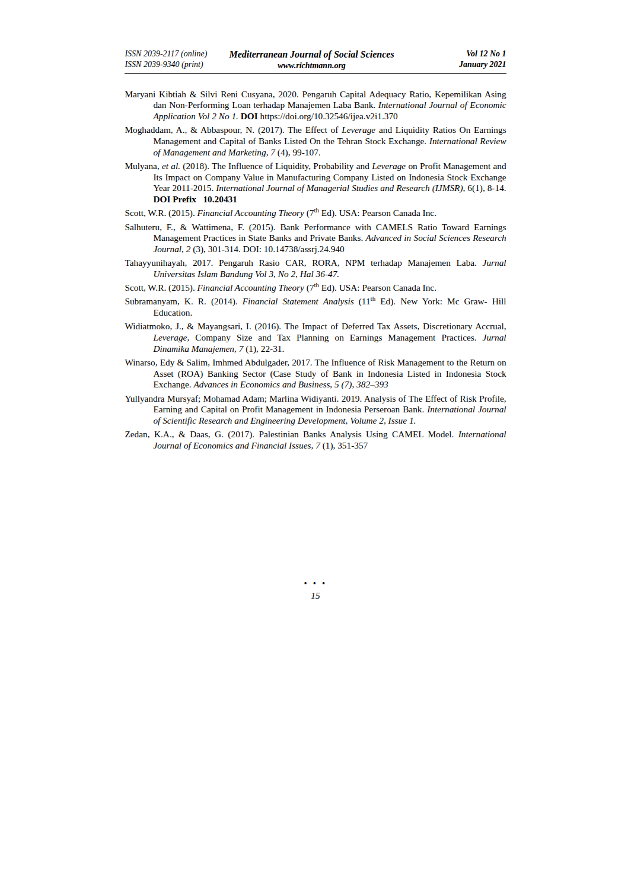| ISSN 2039-2117 (online) ISSN 2039-9340 (print) | Mediterranean Journal of Social Sciences www.richtmann.org | Vol 12 No 1 January 2021 |
Maryani Kibtiah & Silvi Reni Cusyana, 2020. Pengaruh Capital Adequacy Ratio, Kepemilikan Asing dan Non-Performing Loan terhadap Manajemen Laba Bank. International Journal of Economic Application Vol 2 No 1. DOI https://doi.org/10.32546/ijea.v2i1.370
Moghaddam, A., & Abbaspour, N. (2017). The Effect of Leverage and Liquidity Ratios On Earnings Management and Capital of Banks Listed On the Tehran Stock Exchange. International Review of Management and Marketing, 7 (4), 99-107.
Mulyana, et al. (2018). The Influence of Liquidity, Probability and Leverage on Profit Management and Its Impact on Company Value in Manufacturing Company Listed on Indonesia Stock Exchange Year 2011-2015. International Journal of Managerial Studies and Research (IJMSR), 6(1), 8-14. DOI Prefix 10.20431
Scott, W.R. (2015). Financial Accounting Theory (7th Ed). USA: Pearson Canada Inc.
Salhuteru, F., & Wattimena, F. (2015). Bank Performance with CAMELS Ratio Toward Earnings Management Practices in State Banks and Private Banks. Advanced in Social Sciences Research Journal, 2 (3), 301-314. DOI: 10.14738/assrj.24.940
Tahayyunihayah, 2017. Pengaruh Rasio CAR, RORA, NPM terhadap Manajemen Laba. Jurnal Universitas Islam Bandung Vol 3, No 2, Hal 36-47.
Scott, W.R. (2015). Financial Accounting Theory (7th Ed). USA: Pearson Canada Inc.
Subramanyam, K. R. (2014). Financial Statement Analysis (11th Ed). New York: Mc Graw- Hill Education.
Widiatmoko, J., & Mayangsari, I. (2016). The Impact of Deferred Tax Assets, Discretionary Accrual, Leverage, Company Size and Tax Planning on Earnings Management Practices. Jurnal Dinamika Manajemen, 7 (1), 22-31.
Winarso, Edy & Salim, Imhmed Abdulgader, 2017. The Influence of Risk Management to the Return on Asset (ROA) Banking Sector (Case Study of Bank in Indonesia Listed in Indonesia Stock Exchange. Advances in Economics and Business, 5 (7), 382–393
Yullyandra Mursyaf; Mohamad Adam; Marlina Widiyanti. 2019. Analysis of The Effect of Risk Profile, Earning and Capital on Profit Management in Indonesia Perseroan Bank. International Journal of Scientific Research and Engineering Development, Volume 2, Issue 1.
Zedan, K.A., & Daas, G. (2017). Palestinian Banks Analysis Using CAMEL Model. International Journal of Economics and Financial Issues, 7 (1), 351-357
• • •
15